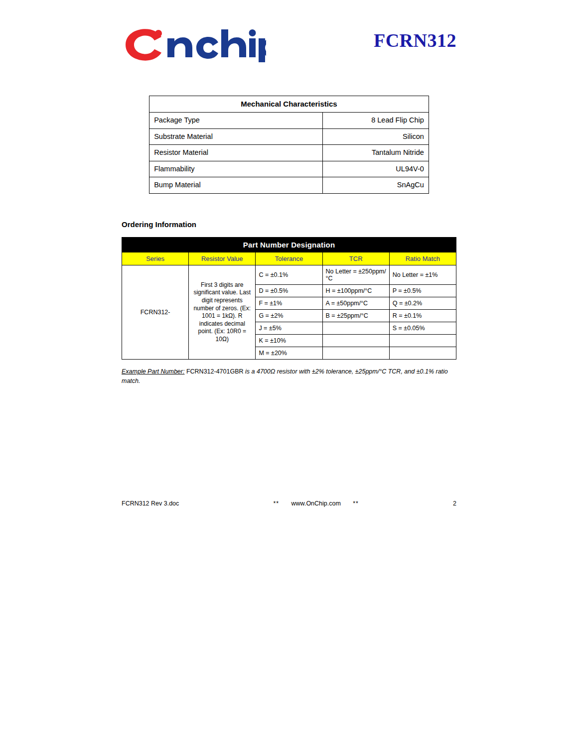FCRN312
| Mechanical Characteristics |
| --- |
| Package Type | 8 Lead Flip Chip |
| Substrate Material | Silicon |
| Resistor Material | Tantalum Nitride |
| Flammability | UL94V-0 |
| Bump Material | SnAgCu |
Ordering Information
| Part Number Designation |
| --- |
| Series | Resistor Value | Tolerance | TCR | Ratio Match |
| FCRN312- | First 3 digits are significant value. Last digit represents number of zeros. (Ex: 1001 = 1kΩ). R indicates decimal point. (Ex: 10R0 = 10Ω) | C = ±0.1% | No Letter = ±250ppm/°C | No Letter = ±1% |
| D = ±0.5% | H = ±100ppm/°C | P = ±0.5% |
| F = ±1% | A = ±50ppm/°C | Q = ±0.2% |
| G = ±2% | B = ±25ppm/°C | R = ±0.1% |
| J = ±5% | | S = ±0.05% |
| K = ±10% | | |
| M = ±20% | | |
Example Part Number: FCRN312-4701GBR is a 4700Ω resistor with ±2% tolerance, ±25ppm/°C TCR, and ±0.1% ratio match.
FCRN312 Rev 3.doc
** www.OnChip.com **
2